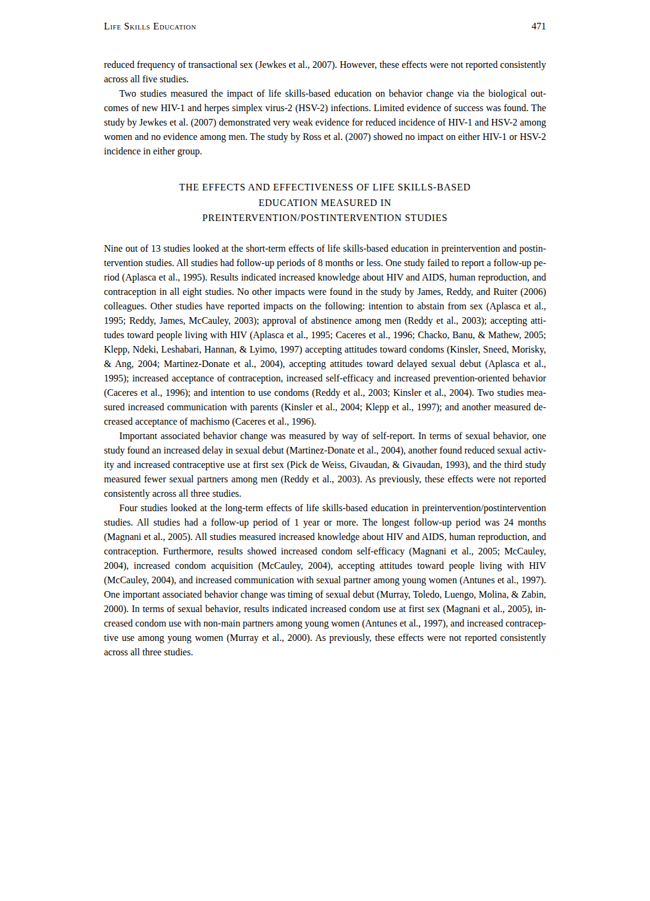Life Skills Education 471
reduced frequency of transactional sex (Jewkes et al., 2007). However, these effects were not reported consistently across all five studies.
Two studies measured the impact of life skills-based education on behavior change via the biological outcomes of new HIV-1 and herpes simplex virus-2 (HSV-2) infections. Limited evidence of success was found. The study by Jewkes et al. (2007) demonstrated very weak evidence for reduced incidence of HIV-1 and HSV-2 among women and no evidence among men. The study by Ross et al. (2007) showed no impact on either HIV-1 or HSV-2 incidence in either group.
The Effects and Effectiveness of Life Skills-Based Education Measured in Preintervention/Postintervention Studies
Nine out of 13 studies looked at the short-term effects of life skills-based education in preintervention and postintervention studies. All studies had follow-up periods of 8 months or less. One study failed to report a follow-up period (Aplasca et al., 1995). Results indicated increased knowledge about HIV and AIDS, human reproduction, and contraception in all eight studies. No other impacts were found in the study by James, Reddy, and Ruiter (2006) colleagues. Other studies have reported impacts on the following: intention to abstain from sex (Aplasca et al., 1995; Reddy, James, McCauley, 2003); approval of abstinence among men (Reddy et al., 2003); accepting attitudes toward people living with HIV (Aplasca et al., 1995; Caceres et al., 1996; Chacko, Banu, & Mathew, 2005; Klepp, Ndeki, Leshabari, Hannan, & Lyimo, 1997) accepting attitudes toward condoms (Kinsler, Sneed, Morisky, & Ang, 2004; Martinez-Donate et al., 2004), accepting attitudes toward delayed sexual debut (Aplasca et al., 1995); increased acceptance of contraception, increased self-efficacy and increased prevention-oriented behavior (Caceres et al., 1996); and intention to use condoms (Reddy et al., 2003; Kinsler et al., 2004). Two studies measured increased communication with parents (Kinsler et al., 2004; Klepp et al., 1997); and another measured decreased acceptance of machismo (Caceres et al., 1996).
Important associated behavior change was measured by way of self-report. In terms of sexual behavior, one study found an increased delay in sexual debut (Martinez-Donate et al., 2004), another found reduced sexual activity and increased contraceptive use at first sex (Pick de Weiss, Givaudan, & Givaudan, 1993), and the third study measured fewer sexual partners among men (Reddy et al., 2003). As previously, these effects were not reported consistently across all three studies.
Four studies looked at the long-term effects of life skills-based education in preintervention/postintervention studies. All studies had a follow-up period of 1 year or more. The longest follow-up period was 24 months (Magnani et al., 2005). All studies measured increased knowledge about HIV and AIDS, human reproduction, and contraception. Furthermore, results showed increased condom self-efficacy (Magnani et al., 2005; McCauley, 2004), increased condom acquisition (McCauley, 2004), accepting attitudes toward people living with HIV (McCauley, 2004), and increased communication with sexual partner among young women (Antunes et al., 1997). One important associated behavior change was timing of sexual debut (Murray, Toledo, Luengo, Molina, & Zabin, 2000). In terms of sexual behavior, results indicated increased condom use at first sex (Magnani et al., 2005), increased condom use with non-main partners among young women (Antunes et al., 1997), and increased contraceptive use among young women (Murray et al., 2000). As previously, these effects were not reported consistently across all three studies.